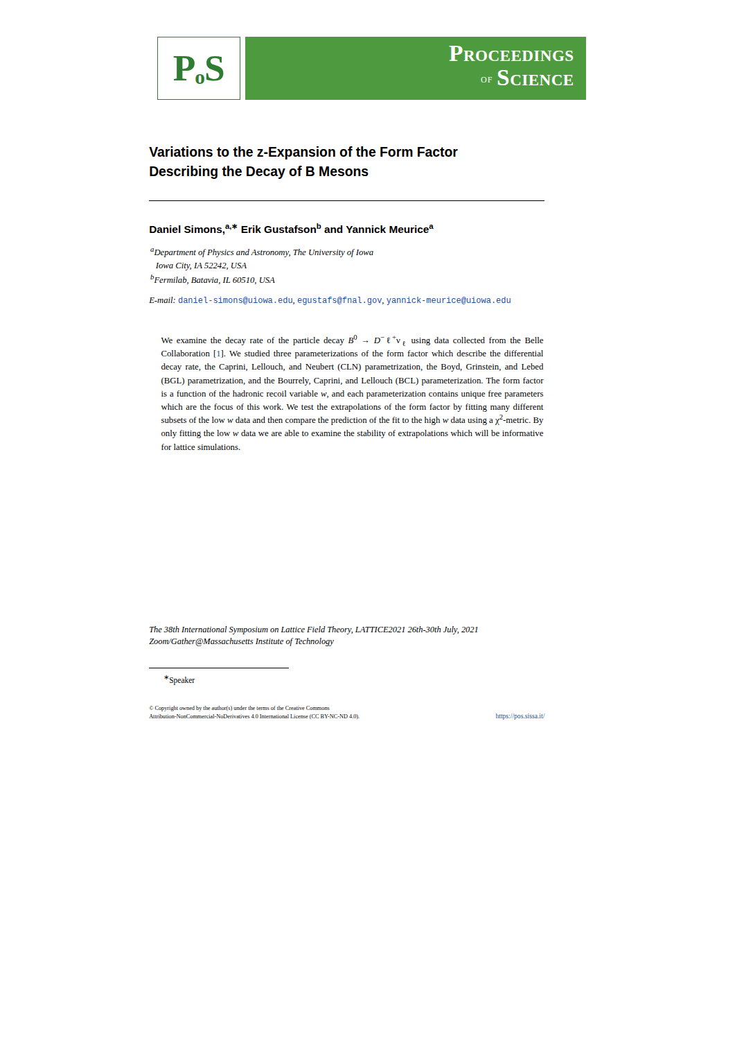PoS
Proceedings
of Science
PoS(LATTICE2021)182
Variations to the z-Expansion of the Form Factor
Describing the Decay of B Mesons
Daniel Simons,a,∗ Erik Gustafsonb and Yannick Meuricea
aDepartment of Physics and Astronomy, The University of Iowa
Iowa City, IA 52242, USA
bFermilab, Batavia, IL 60510, USA
E-mail: daniel-simons@uiowa.edu, egustafs@fnal.gov, yannick-meurice@uiowa.edu
We examine the decay rate of the particle decay B0 → D−ℓ+νℓ using data collected from the Belle Collaboration [1]. We studied three parameterizations of the form factor which describe the differential decay rate, the Caprini, Lellouch, and Neubert (CLN) parametrization, the Boyd, Grinstein, and Lebed (BGL) parametrization, and the Bourrely, Caprini, and Lellouch (BCL) parameterization. The form factor is a function of the hadronic recoil variable w, and each parameterization contains unique free parameters which are the focus of this work. We test the extrapolations of the form factor by fitting many different subsets of the low w data and then compare the prediction of the fit to the high w data using a χ2-metric. By only fitting the low w data we are able to examine the stability of extrapolations which will be informative for lattice simulations.
The 38th International Symposium on Lattice Field Theory, LATTICE2021 26th-30th July, 2021
Zoom/Gather@Massachusetts Institute of Technology
∗Speaker
© Copyright owned by the author(s) under the terms of the Creative Commons
Attribution-NonCommercial-NoDerivatives 4.0 International License (CC BY-NC-ND 4.0). https://pos.sissa.it/